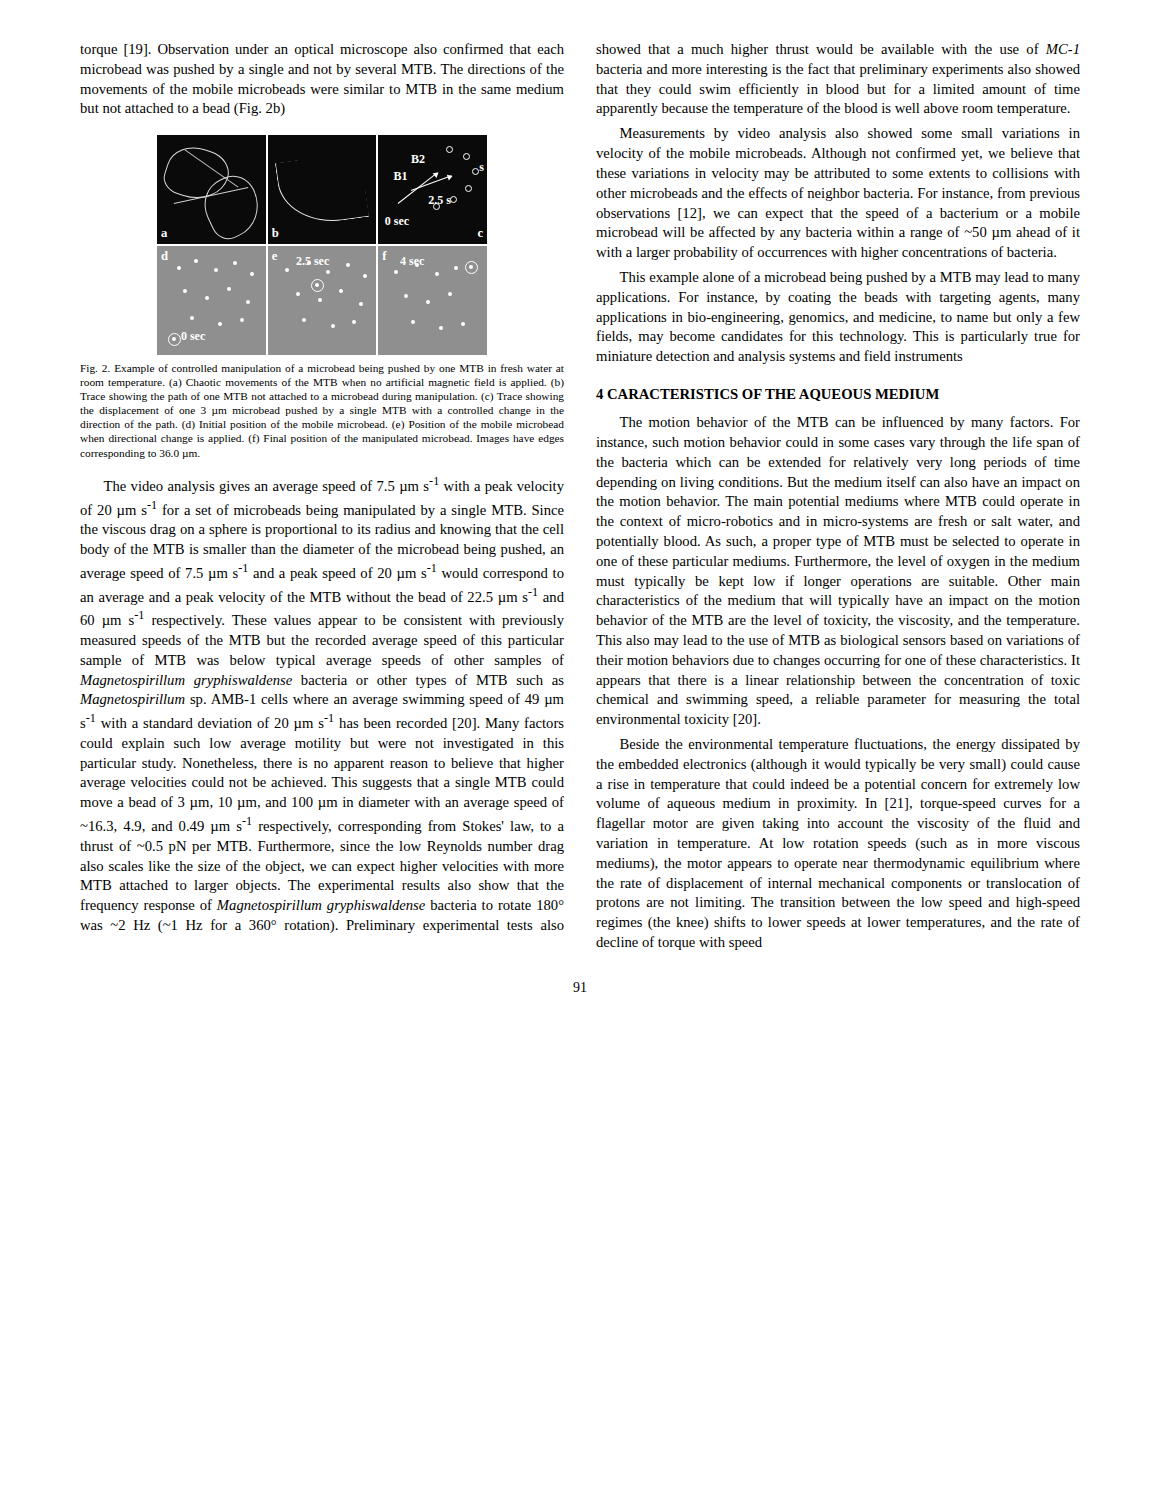torque [19]. Observation under an optical microscope also confirmed that each microbead was pushed by a single and not by several MTB. The directions of the movements of the mobile microbeads were similar to MTB in the same medium but not attached to a bead (Fig. 2b)
a
b
B2 B1 s 2.5 s 0 sec c
0 sec d
2.5 sec e
4 sec f
Fig. 2. Example of controlled manipulation of a microbead being pushed by one MTB in fresh water at room temperature. (a) Chaotic movements of the MTB when no artificial magnetic field is applied. (b) Trace showing the path of one MTB not attached to a microbead during manipulation. (c) Trace showing the displacement of one 3 µm microbead pushed by a single MTB with a controlled change in the direction of the path. (d) Initial position of the mobile microbead. (e) Position of the mobile microbead when directional change is applied. (f) Final position of the manipulated microbead. Images have edges corresponding to 36.0 µm.
The video analysis gives an average speed of 7.5 µm s-1 with a peak velocity of 20 µm s-1 for a set of microbeads being manipulated by a single MTB. Since the viscous drag on a sphere is proportional to its radius and knowing that the cell body of the MTB is smaller than the diameter of the microbead being pushed, an average speed of 7.5 µm s-1 and a peak speed of 20 µm s-1 would correspond to an average and a peak velocity of the MTB without the bead of 22.5 µm s-1 and 60 µm s-1 respectively. These values appear to be consistent with previously measured speeds of the MTB but the recorded average speed of this particular sample of MTB was below typical average speeds of other samples of Magnetospirillum gryphiswaldense bacteria or other types of MTB such as Magnetospirillum sp. AMB-1 cells where an average swimming speed of 49 µm s-1 with a standard deviation of 20 µm s-1 has been recorded [20]. Many factors could explain such low average motility but were not investigated in this particular study. Nonetheless, there is no apparent reason to believe that higher average velocities could not be achieved. This suggests that a single MTB could move a bead of 3 µm, 10 µm, and 100 µm in diameter with an average speed of ~16.3, 4.9, and 0.49 µm s-1 respectively, corresponding from Stokes' law, to a thrust of ~0.5 pN per MTB. Furthermore, since the low Reynolds number drag also scales like the size of the object, we can expect higher velocities with more MTB attached to larger objects. The experimental results also show that the frequency response of Magnetospirillum gryphiswaldense bacteria to rotate 180° was ~2 Hz (~1 Hz for a 360° rotation). Preliminary experimental tests also showed that a much higher thrust would be available with the use of MC-1 bacteria and more interesting is the fact that preliminary experiments also showed that they could swim efficiently in blood but for a limited amount of time apparently because the temperature of the blood is well above room temperature.
Measurements by video analysis also showed some small variations in velocity of the mobile microbeads. Although not confirmed yet, we believe that these variations in velocity may be attributed to some extents to collisions with other microbeads and the effects of neighbor bacteria. For instance, from previous observations [12], we can expect that the speed of a bacterium or a mobile microbead will be affected by any bacteria within a range of ~50 µm ahead of it with a larger probability of occurrences with higher concentrations of bacteria.
This example alone of a microbead being pushed by a MTB may lead to many applications. For instance, by coating the beads with targeting agents, many applications in bio-engineering, genomics, and medicine, to name but only a few fields, may become candidates for this technology. This is particularly true for miniature detection and analysis systems and field instruments
4 CARACTERISTICS OF THE AQUEOUS MEDIUM
The motion behavior of the MTB can be influenced by many factors. For instance, such motion behavior could in some cases vary through the life span of the bacteria which can be extended for relatively very long periods of time depending on living conditions. But the medium itself can also have an impact on the motion behavior. The main potential mediums where MTB could operate in the context of micro-robotics and in micro-systems are fresh or salt water, and potentially blood. As such, a proper type of MTB must be selected to operate in one of these particular mediums. Furthermore, the level of oxygen in the medium must typically be kept low if longer operations are suitable. Other main characteristics of the medium that will typically have an impact on the motion behavior of the MTB are the level of toxicity, the viscosity, and the temperature. This also may lead to the use of MTB as biological sensors based on variations of their motion behaviors due to changes occurring for one of these characteristics. It appears that there is a linear relationship between the concentration of toxic chemical and swimming speed, a reliable parameter for measuring the total environmental toxicity [20].
Beside the environmental temperature fluctuations, the energy dissipated by the embedded electronics (although it would typically be very small) could cause a rise in temperature that could indeed be a potential concern for extremely low volume of aqueous medium in proximity. In [21], torque-speed curves for a flagellar motor are given taking into account the viscosity of the fluid and variation in temperature. At low rotation speeds (such as in more viscous mediums), the motor appears to operate near thermodynamic equilibrium where the rate of displacement of internal mechanical components or translocation of protons are not limiting. The transition between the low speed and high-speed regimes (the knee) shifts to lower speeds at lower temperatures, and the rate of decline of torque with speed
91